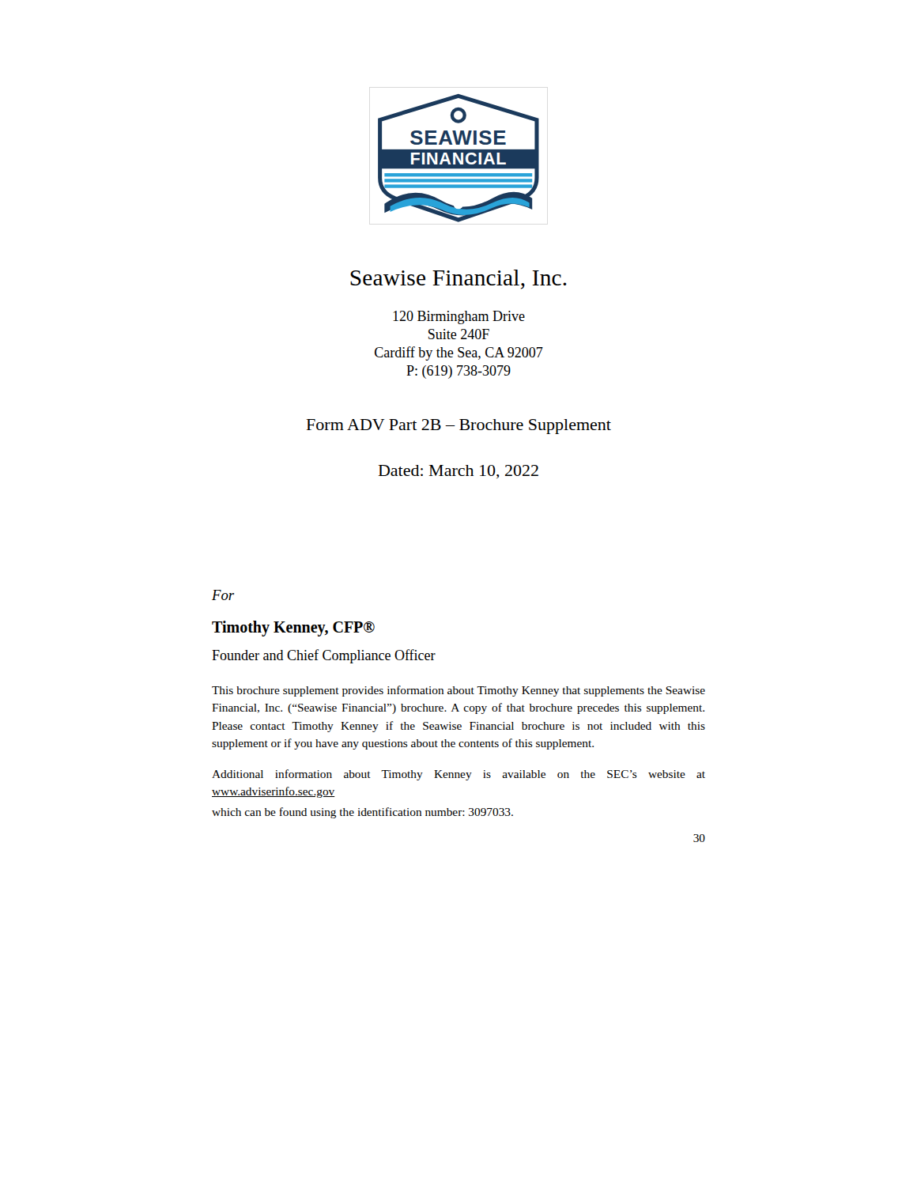SEAWISE FINANCIAL
Seawise Financial, Inc.
120 Birmingham Drive
Suite 240F
Cardiff by the Sea, CA 92007
P: (619) 738-3079
Form ADV Part 2B – Brochure Supplement
Dated: March 10, 2022
For
Timothy Kenney, CFP®
Founder and Chief Compliance Officer
This brochure supplement provides information about Timothy Kenney that supplements the Seawise Financial, Inc. (“Seawise Financial”) brochure. A copy of that brochure precedes this supplement. Please contact Timothy Kenney if the Seawise Financial brochure is not included with this supplement or if you have any questions about the contents of this supplement.
Additional information about Timothy Kenney is available on the SEC’s website at www.adviserinfo.sec.gov
which can be found using the identification number: 3097033.
30